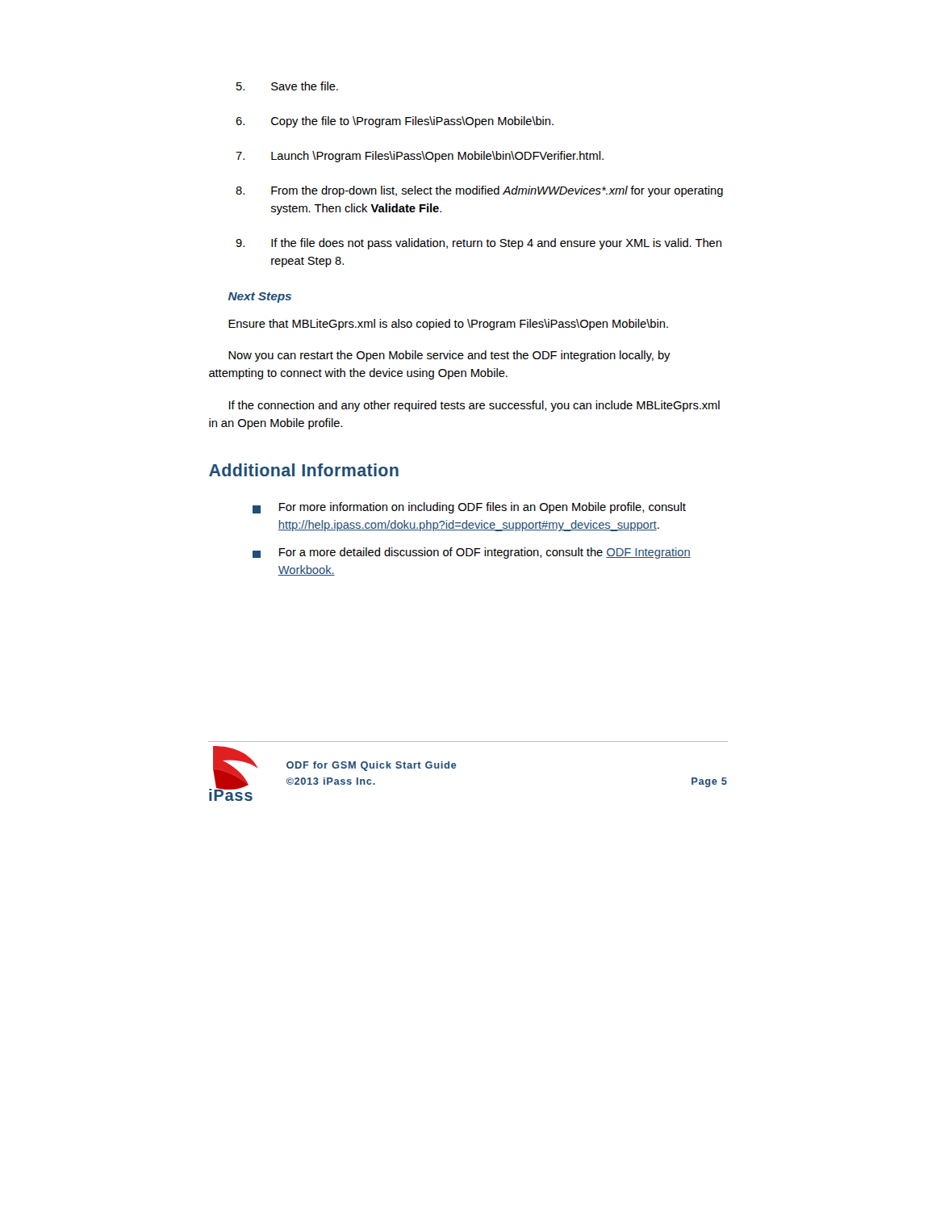Save the file.
Copy the file to \Program Files\iPass\Open Mobile\bin.
Launch \Program Files\iPass\Open Mobile\bin\ODFVerifier.html.
From the drop-down list, select the modified AdminWWDevices*.xml for your operating system. Then click Validate File.
If the file does not pass validation, return to Step 4 and ensure your XML is valid. Then repeat Step 8.
Next Steps
Ensure that MBLiteGprs.xml is also copied to \Program Files\iPass\Open Mobile\bin.
Now you can restart the Open Mobile service and test the ODF integration locally, by attempting to connect with the device using Open Mobile.
If the connection and any other required tests are successful, you can include MBLiteGprs.xml in an Open Mobile profile.
Additional Information
For more information on including ODF files in an Open Mobile profile, consult http://help.ipass.com/doku.php?id=device_support#my_devices_support.
For a more detailed discussion of ODF integration, consult the ODF Integration Workbook.
iPass
ODF for GSM Quick Start Guide
©2013 iPass Inc.
Page 5